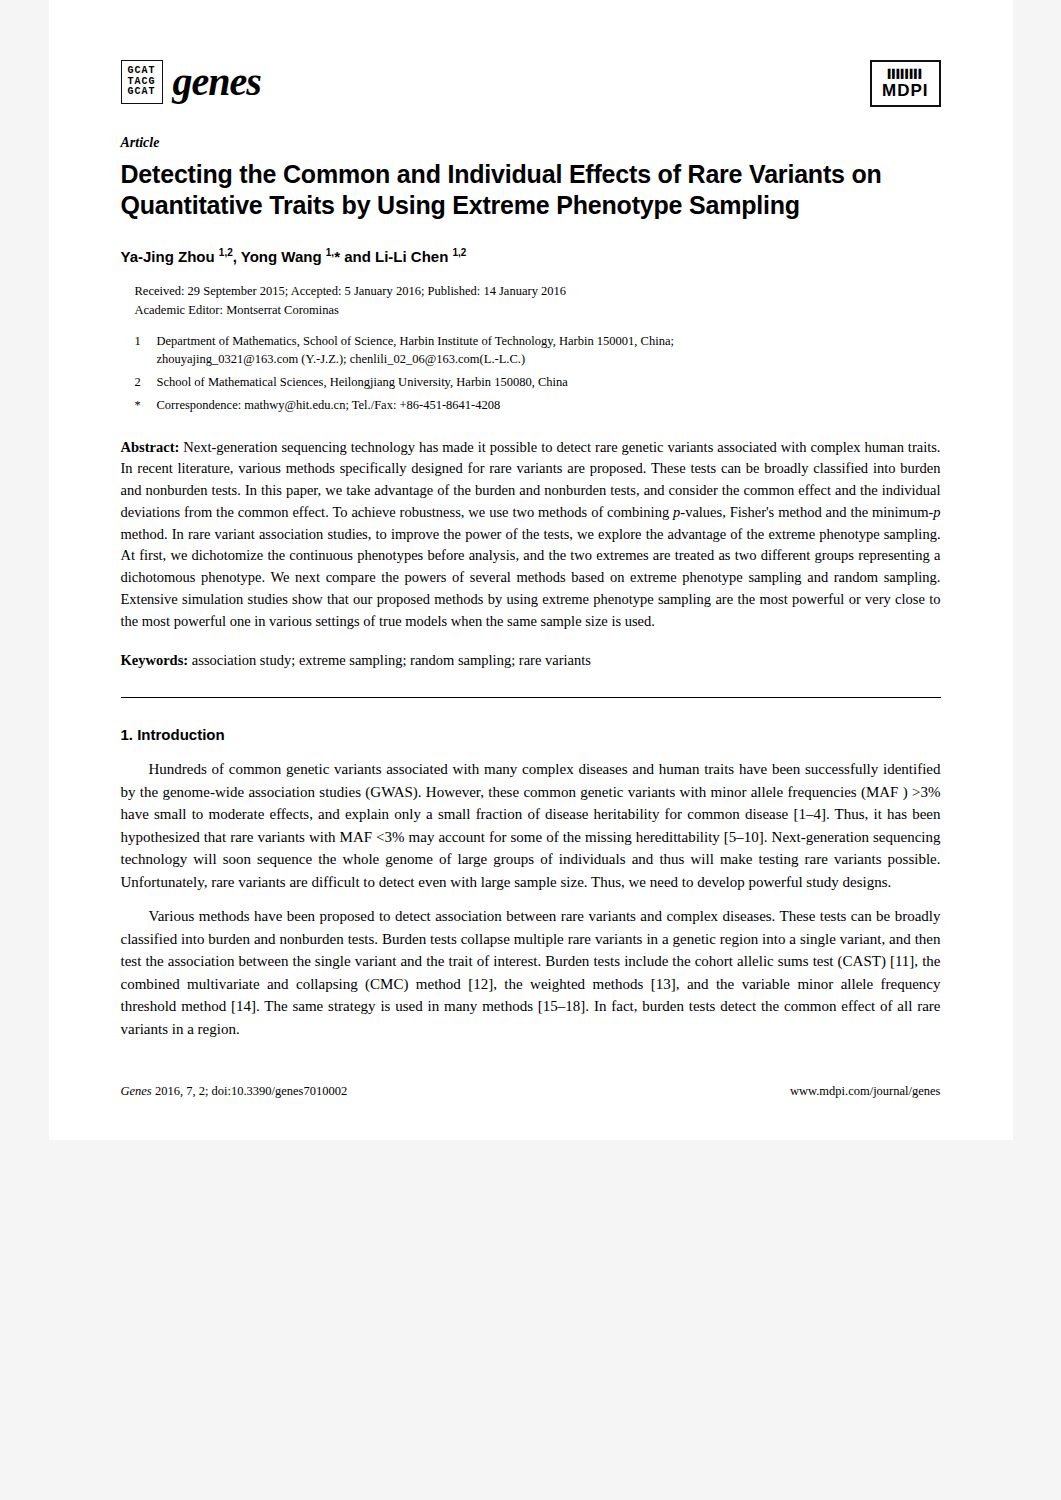GCAT
TACG
GCAT
genes
▌▌▌▌▌▌▌▌ MDPI
Article
Detecting the Common and Individual Effects of Rare Variants on Quantitative Traits by Using Extreme Phenotype Sampling
Ya-Jing Zhou 1,2, Yong Wang 1,* and Li-Li Chen 1,2
Received: 29 September 2015; Accepted: 5 January 2016; Published: 14 January 2016
Academic Editor: Montserrat Corominas
1
Department of Mathematics, School of Science, Harbin Institute of Technology, Harbin 150001, China;
zhouyajing_0321@163.com (Y.-J.Z.); chenlili_02_06@163.com(L.-L.C.)
2
School of Mathematical Sciences, Heilongjiang University, Harbin 150080, China
*
Correspondence: mathwy@hit.edu.cn; Tel./Fax: +86-451-8641-4208
Abstract: Next-generation sequencing technology has made it possible to detect rare genetic variants associated with complex human traits. In recent literature, various methods specifically designed for rare variants are proposed. These tests can be broadly classified into burden and nonburden tests. In this paper, we take advantage of the burden and nonburden tests, and consider the common effect and the individual deviations from the common effect. To achieve robustness, we use two methods of combining p-values, Fisher's method and the minimum-p method. In rare variant association studies, to improve the power of the tests, we explore the advantage of the extreme phenotype sampling. At first, we dichotomize the continuous phenotypes before analysis, and the two extremes are treated as two different groups representing a dichotomous phenotype. We next compare the powers of several methods based on extreme phenotype sampling and random sampling. Extensive simulation studies show that our proposed methods by using extreme phenotype sampling are the most powerful or very close to the most powerful one in various settings of true models when the same sample size is used.
Keywords: association study; extreme sampling; random sampling; rare variants
1. Introduction
Hundreds of common genetic variants associated with many complex diseases and human traits have been successfully identified by the genome-wide association studies (GWAS). However, these common genetic variants with minor allele frequencies (MAF ) >3% have small to moderate effects, and explain only a small fraction of disease heritability for common disease [1–4]. Thus, it has been hypothesized that rare variants with MAF <3% may account for some of the missing heredittability [5–10]. Next-generation sequencing technology will soon sequence the whole genome of large groups of individuals and thus will make testing rare variants possible. Unfortunately, rare variants are difficult to detect even with large sample size. Thus, we need to develop powerful study designs.
Various methods have been proposed to detect association between rare variants and complex diseases. These tests can be broadly classified into burden and nonburden tests. Burden tests collapse multiple rare variants in a genetic region into a single variant, and then test the association between the single variant and the trait of interest. Burden tests include the cohort allelic sums test (CAST) [11], the combined multivariate and collapsing (CMC) method [12], the weighted methods [13], and the variable minor allele frequency threshold method [14]. The same strategy is used in many methods [15–18]. In fact, burden tests detect the common effect of all rare variants in a region.
Genes 2016, 7, 2; doi:10.3390/genes7010002
www.mdpi.com/journal/genes